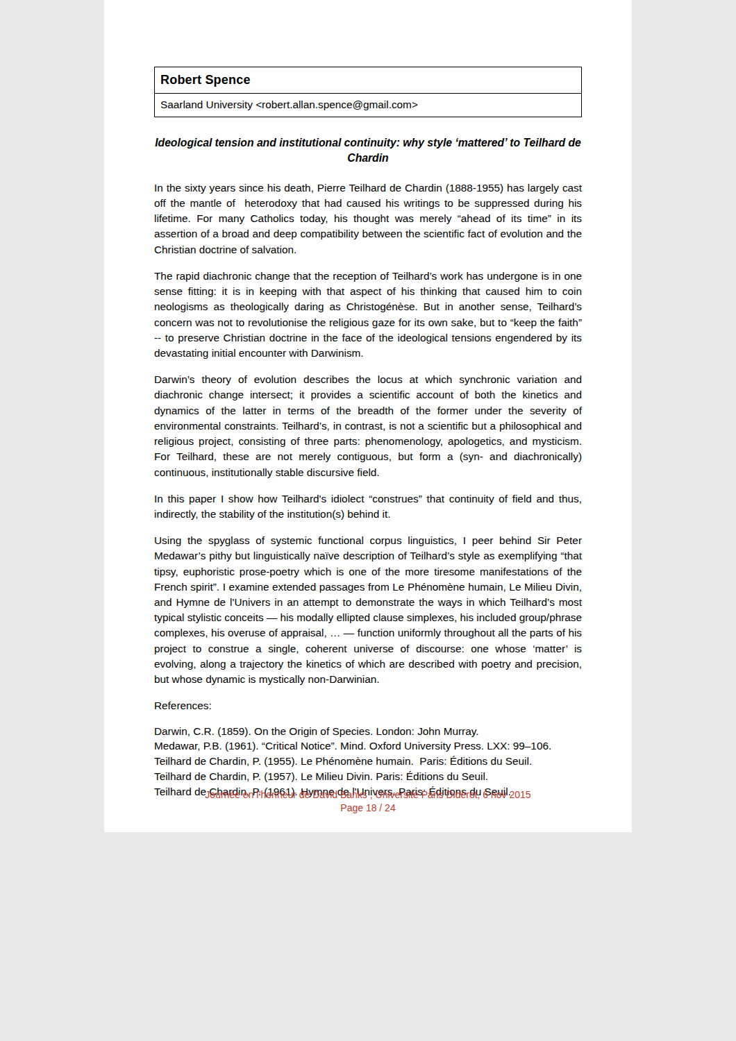| Robert Spence |
| Saarland University <robert.allan.spence@gmail.com> |
Ideological tension and institutional continuity: why style ‘mattered’ to Teilhard de Chardin
In the sixty years since his death, Pierre Teilhard de Chardin (1888-1955) has largely cast off the mantle of heterodoxy that had caused his writings to be suppressed during his lifetime. For many Catholics today, his thought was merely “ahead of its time” in its assertion of a broad and deep compatibility between the scientific fact of evolution and the Christian doctrine of salvation.
The rapid diachronic change that the reception of Teilhard’s work has undergone is in one sense fitting: it is in keeping with that aspect of his thinking that caused him to coin neologisms as theologically daring as Christogénèse. But in another sense, Teilhard’s concern was not to revolutionise the religious gaze for its own sake, but to “keep the faith” -- to preserve Christian doctrine in the face of the ideological tensions engendered by its devastating initial encounter with Darwinism.
Darwin’s theory of evolution describes the locus at which synchronic variation and diachronic change intersect; it provides a scientific account of both the kinetics and dynamics of the latter in terms of the breadth of the former under the severity of environmental constraints. Teilhard’s, in contrast, is not a scientific but a philosophical and religious project, consisting of three parts: phenomenology, apologetics, and mysticism. For Teilhard, these are not merely contiguous, but form a (syn- and diachronically) continuous, institutionally stable discursive field.
In this paper I show how Teilhard's idiolect “construes” that continuity of field and thus, indirectly, the stability of the institution(s) behind it.
Using the spyglass of systemic functional corpus linguistics, I peer behind Sir Peter Medawar’s pithy but linguistically naïve description of Teilhard’s style as exemplifying “that tipsy, euphoristic prose-poetry which is one of the more tiresome manifestations of the French spirit”. I examine extended passages from Le Phénomène humain, Le Milieu Divin, and Hymne de l'Univers in an attempt to demonstrate the ways in which Teilhard’s most typical stylistic conceits — his modally ellipted clause simplexes, his included group/phrase complexes, his overuse of appraisal, … — function uniformly throughout all the parts of his project to construe a single, coherent universe of discourse: one whose ‘matter’ is evolving, along a trajectory the kinetics of which are described with poetry and precision, but whose dynamic is mystically non-Darwinian.
References:
Darwin, C.R. (1859). On the Origin of Species. London: John Murray.
Medawar, P.B. (1961). “Critical Notice”. Mind. Oxford University Press. LXX: 99–106.
Teilhard de Chardin, P. (1955). Le Phénomène humain. Paris: Éditions du Seuil.
Teilhard de Chardin, P. (1957). Le Milieu Divin. Paris: Éditions du Seuil.
Teilhard de Chardin, P. (1961). Hymne de l'Univers. Paris: Éditions du Seuil.
Journée en l’honneur de David Banks , Université Paris Diderot, 6 nov 2015
Page 18 / 24